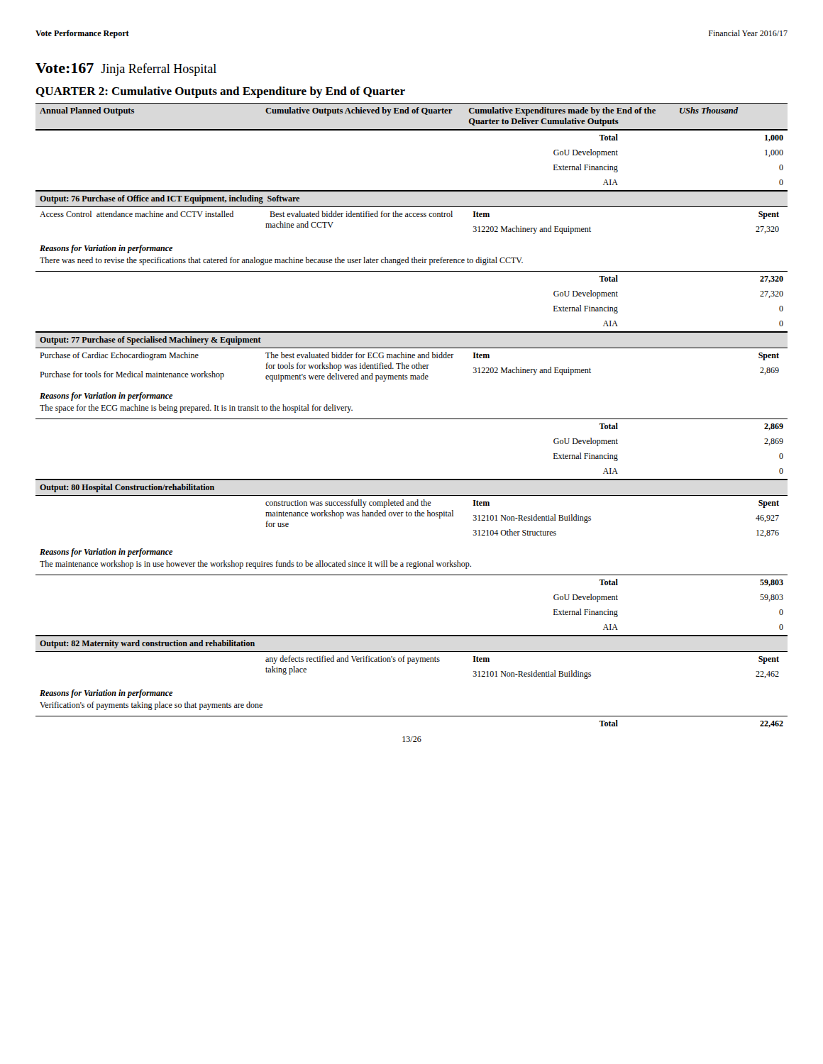Vote Performance Report
Financial Year 2016/17
Vote:167 Jinja Referral Hospital
QUARTER 2: Cumulative Outputs and Expenditure by End of Quarter
| Annual Planned Outputs | Cumulative Outputs Achieved by End of Quarter | Cumulative Expenditures made by the End of the Quarter to Deliver Cumulative Outputs | UShs Thousand |
| --- | --- | --- | --- |
| / Total / 1,000 / / GoU Development / 1,000 / / External Financing / 0 / / AIA / 0 / |
| Output: 76 Purchase of Office and ICT Equipment, including Software |
| Access Control attendance machine and CCTV installed | Best evaluated bidder identified for the access control machine and CCTV | / Item / Spent / / --- / --- / / 312202 Machinery and Equipment / 27,320 / |
| Reasons for Variation in performance There was need to revise the specifications that catered for analogue machine because the user later changed their preference to digital CCTV. |
| / Total / 27,320 / / GoU Development / 27,320 / / External Financing / 0 / / AIA / 0 / |
| Output: 77 Purchase of Specialised Machinery & Equipment |
| Purchase of Cardiac Echocardiogram Machine Purchase for tools for Medical maintenance workshop | The best evaluated bidder for ECG machine and bidder for tools for workshop was identified. The other equipment's were delivered and payments made | / Item / Spent / / --- / --- / / 312202 Machinery and Equipment / 2,869 / |
| Reasons for Variation in performance The space for the ECG machine is being prepared. It is in transit to the hospital for delivery. |
| / Total / 2,869 / / GoU Development / 2,869 / / External Financing / 0 / / AIA / 0 / |
| Output: 80 Hospital Construction/rehabilitation |
| | construction was successfully completed and the maintenance workshop was handed over to the hospital for use | / Item / Spent / / --- / --- / / 312101 Non-Residential Buildings / 46,927 / / 312104 Other Structures / 12,876 / |
| Reasons for Variation in performance The maintenance workshop is in use however the workshop requires funds to be allocated since it will be a regional workshop. |
| / Total / 59,803 / / GoU Development / 59,803 / / External Financing / 0 / / AIA / 0 / |
| Output: 82 Maternity ward construction and rehabilitation |
| | any defects rectified and Verification's of payments taking place | / Item / Spent / / --- / --- / / 312101 Non-Residential Buildings / 22,462 / |
| Reasons for Variation in performance Verification's of payments taking place so that payments are done |
| / Total / 22,462 / |
13/26